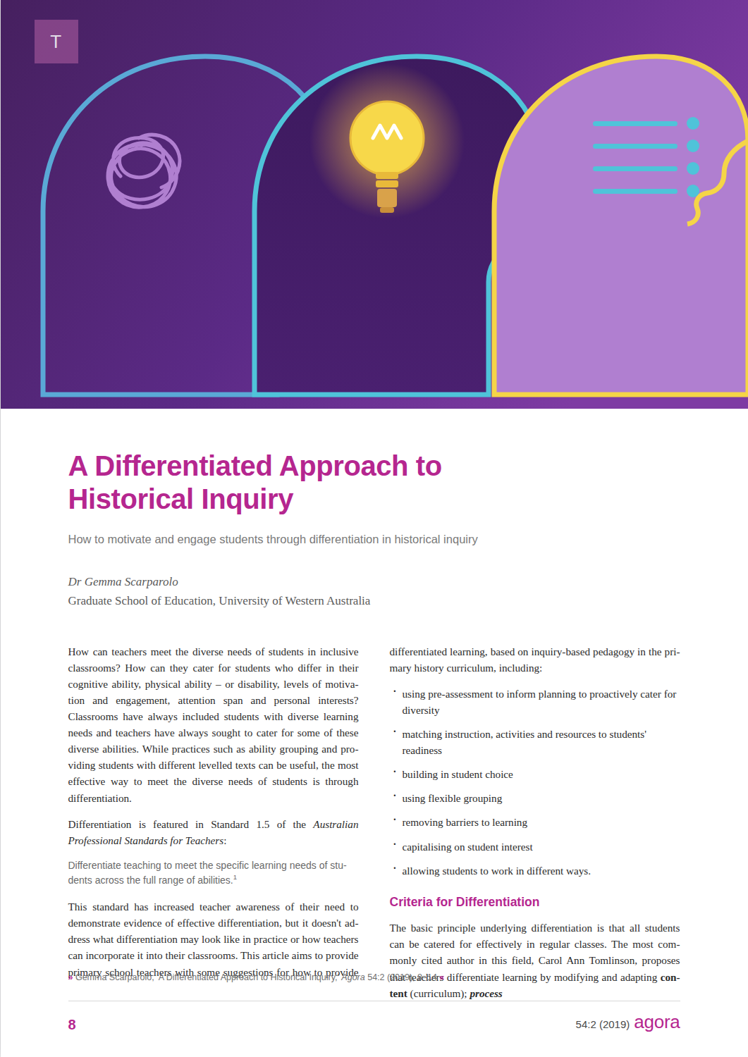T
A Differentiated Approach to
Historical Inquiry
How to motivate and engage students through differentiation in historical inquiry
Dr Gemma Scarparolo
Graduate School of Education, University of Western Australia
How can teachers meet the diverse needs of students in inclusive classrooms? How can they cater for students who differ in their cognitive ability, physical ability – or disability, levels of motivation and engagement, attention span and personal interests? Classrooms have always included students with diverse learning needs and teachers have always sought to cater for some of these diverse abilities. While practices such as ability grouping and providing students with different levelled texts can be useful, the most effective way to meet the diverse needs of students is through differentiation.
Differentiation is featured in Standard 1.5 of the Australian Professional Standards for Teachers:
Differentiate teaching to meet the specific learning needs of students across the full range of abilities.1
This standard has increased teacher awareness of their need to demonstrate evidence of effective differentiation, but it doesn't address what differentiation may look like in practice or how teachers can incorporate it into their classrooms. This article aims to provide primary school teachers with some suggestions for how to provide differentiated learning, based on inquiry-based pedagogy in the primary history curriculum, including:
using pre-assessment to inform planning to proactively cater for diversity
matching instruction, activities and resources to students' readiness
building in student choice
using flexible grouping
removing barriers to learning
capitalising on student interest
allowing students to work in different ways.
Criteria for Differentiation
The basic principle underlying differentiation is that all students can be catered for effectively in regular classes. The most commonly cited author in this field, Carol Ann Tomlinson, proposes that teachers differentiate learning by modifying and adapting content (curriculum); process
» Gemma Scarparolo, 'A Differentiated Approach to Historical Inquiry,' Agora 54:2 (2019), 8–14 «
8
54:2 (2019)agora